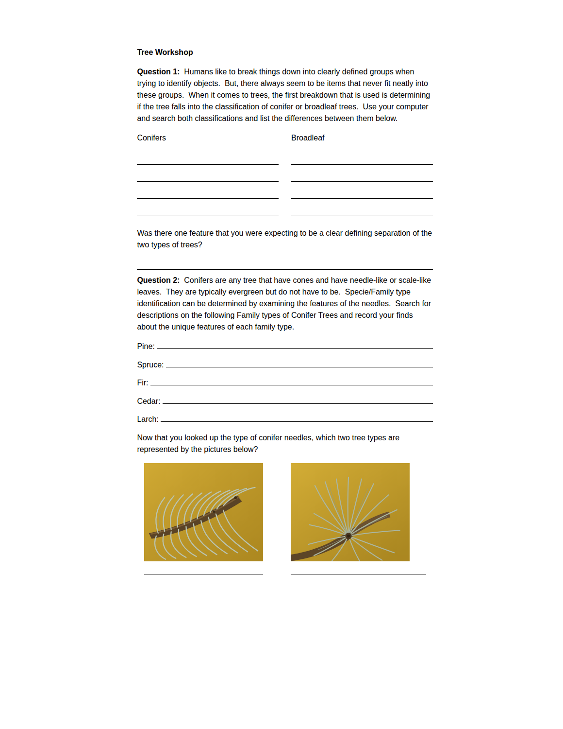Tree Workshop
Question 1: Humans like to break things down into clearly defined groups when trying to identify objects. But, there always seem to be items that never fit neatly into these groups. When it comes to trees, the first breakdown that is used is determining if the tree falls into the classification of conifer or broadleaf trees. Use your computer and search both classifications and list the differences between them below.
Conifers
Broadleaf
Was there one feature that you were expecting to be a clear defining separation of the two types of trees?
Question 2: Conifers are any tree that have cones and have needle-like or scale-like leaves. They are typically evergreen but do not have to be. Specie/Family type identification can be determined by examining the features of the needles. Search for descriptions on the following Family types of Conifer Trees and record your finds about the unique features of each family type.
Pine:
Spruce:
Fir:
Cedar:
Larch:
Now that you looked up the type of conifer needles, which two tree types are represented by the pictures below?